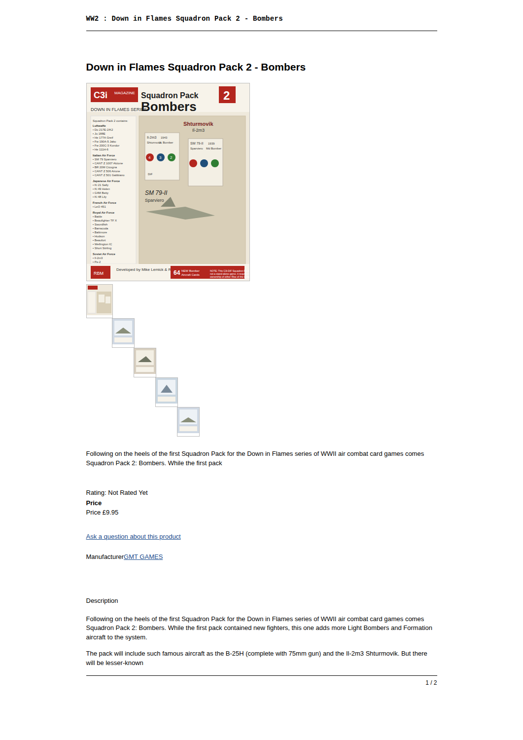WW2 : Down in Flames Squadron Pack 2 - Bombers
Down in Flames Squadron Pack 2 - Bombers
C3i MAGAZINE Squadron Pack 2 DOWN IN FLAMES SERIES Bombers Squadron Pack 2 contains: Luftwaffe • Do 217E-2/K2 • Ju 188E • He 177A Greif • Fw 190A-5 Jabo • Fw 200C-3 Kondor • He 111H-6 Italian Air Force • SM 79 Sparviero • CANT Z 1007 Alcione • BR 20M Cicogna • CANT Z 506 Airone • CANT Z 501 Gabbiano Japanese Air Force • Ki 21 Sally • Ki 49 Helen • G4M Betty • Ki 48 Lily French Air Force • LeO 451 Royal Air Force • Battle • Beaufighter TF X • Swordfish • Barracuda • Baltimore • Hudson • Beaufort • Wellington IC • Short Stirling Soviet Air Force • Il-2m3 • Pe-2 Shturmovik Il-2m3 Il-2m3 Shturmovik 1943 Lt. Bomber 4 3 2 DiF SM 79-II Sparviero 1939 Md Bomber SM 79-II Sparviero Developed by Mike Lemick & Rodger B. MacGowan RBM 64 NEW Bomber Aircraft Cards NOTE: This C3i-DiF Squadron Pack is not a stand-alone game, it requires the ownership of either Rise of the Luftwaffe
Following on the heels of the first Squadron Pack for the Down in Flames series of WWII air combat card games comes Squadron Pack 2: Bombers. While the first pack
Rating: Not Rated Yet
Price
Price £9.95
Ask a question about this product
ManufacturerGMT GAMES
Description
Following on the heels of the first Squadron Pack for the Down in Flames series of WWII air combat card games comes Squadron Pack 2: Bombers. While the first pack contained new fighters, this one adds more Light Bombers and Formation aircraft to the system.
The pack will include such famous aircraft as the B-25H (complete with 75mm gun) and the Il-2m3 Shturmovik. But there will be lesser-known
1 / 2